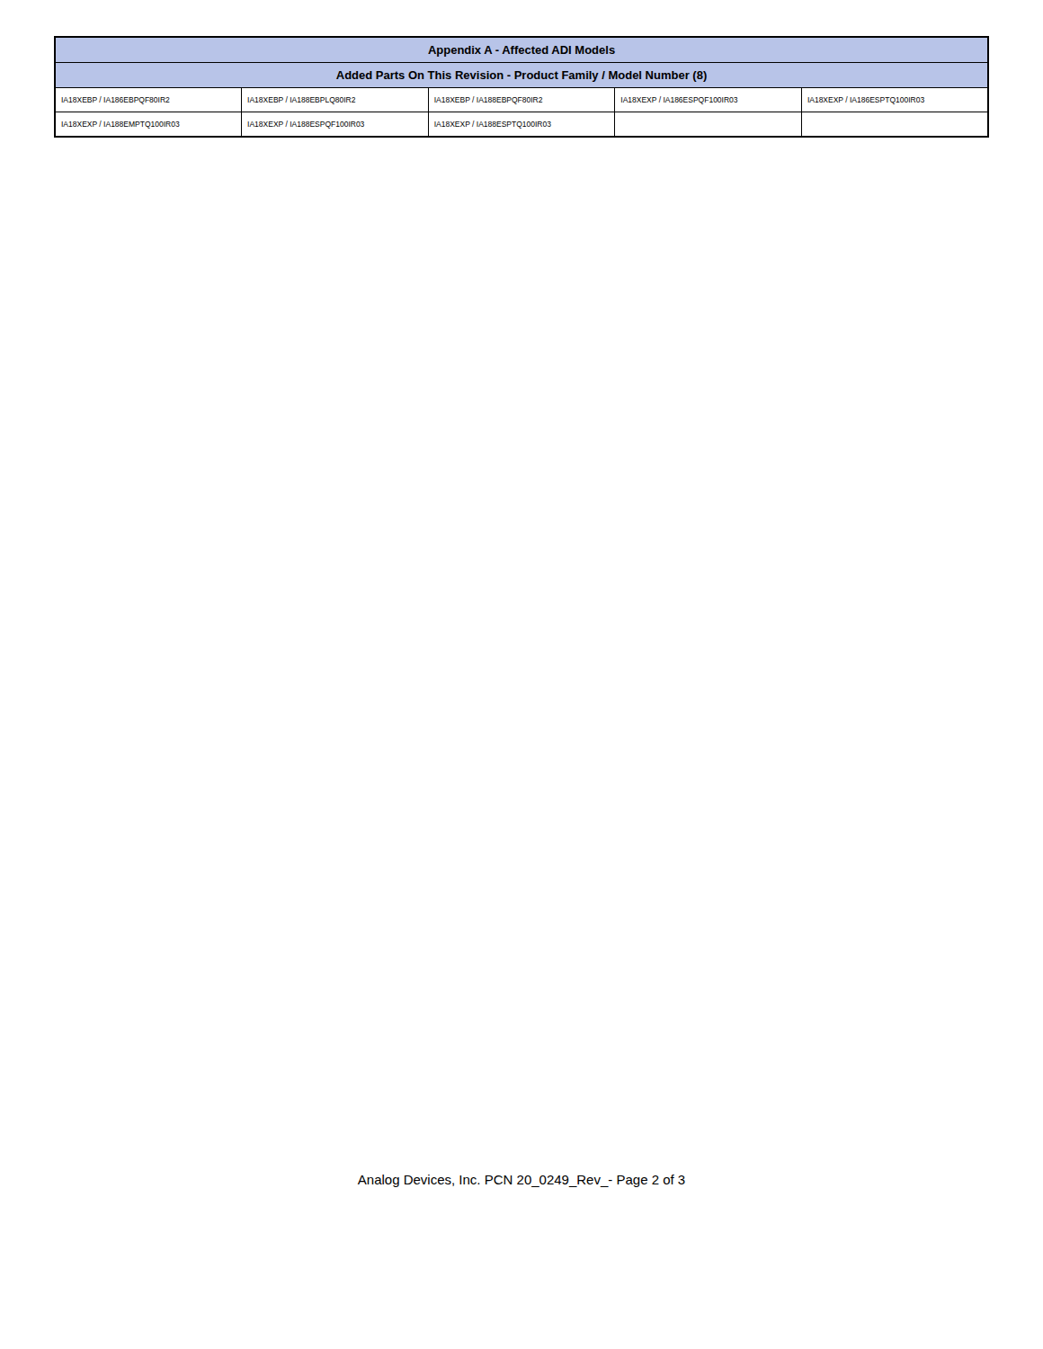| Appendix A - Affected ADI Models |
| --- |
| Added Parts On This Revision - Product Family / Model Number (8) |
| IA18XEBP / IA186EBPQF80IR2 | IA18XEBP / IA188EBPLQ80IR2 | IA18XEBP / IA188EBPQF80IR2 | IA18XEXP / IA186ESPQF100IR03 | IA18XEXP / IA186ESPTQ100IR03 |
| IA18XEXP / IA188EMPTQ100IR03 | IA18XEXP / IA188ESPQF100IR03 | IA18XEXP / IA188ESPTQ100IR03 | | |
Analog Devices, Inc. PCN 20_0249_Rev_- Page 2 of 3